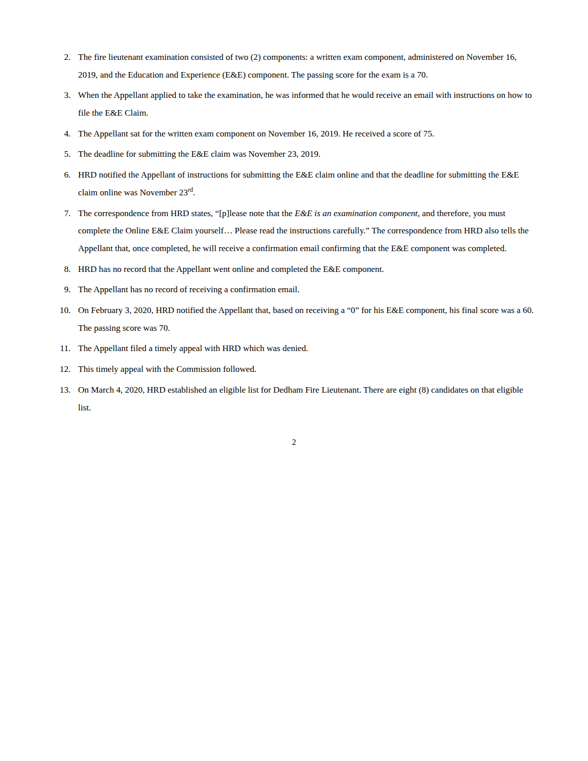The fire lieutenant examination consisted of two (2) components: a written exam component, administered on November 16, 2019, and the Education and Experience (E&E) component. The passing score for the exam is a 70.
When the Appellant applied to take the examination, he was informed that he would receive an email with instructions on how to file the E&E Claim.
The Appellant sat for the written exam component on November 16, 2019. He received a score of 75.
The deadline for submitting the E&E claim was November 23, 2019.
HRD notified the Appellant of instructions for submitting the E&E claim online and that the deadline for submitting the E&E claim online was November 23rd.
The correspondence from HRD states, “[p]lease note that the E&E is an examination component, and therefore, you must complete the Online E&E Claim yourself… Please read the instructions carefully.” The correspondence from HRD also tells the Appellant that, once completed, he will receive a confirmation email confirming that the E&E component was completed.
HRD has no record that the Appellant went online and completed the E&E component.
The Appellant has no record of receiving a confirmation email.
On February 3, 2020, HRD notified the Appellant that, based on receiving a “0” for his E&E component, his final score was a 60. The passing score was 70.
The Appellant filed a timely appeal with HRD which was denied.
This timely appeal with the Commission followed.
On March 4, 2020, HRD established an eligible list for Dedham Fire Lieutenant. There are eight (8) candidates on that eligible list.
2